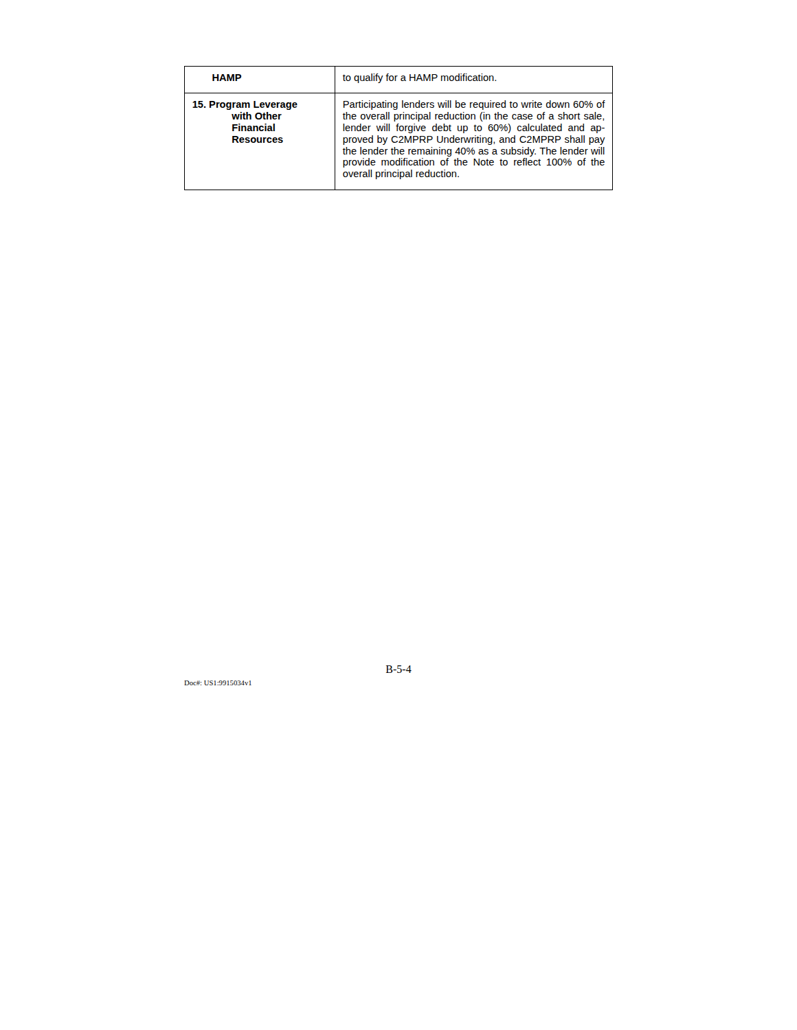| HAMP | to qualify for a HAMP modification. |
| 15. Program Leverage with Other Financial Resources | Participating lenders will be required to write down 60% of the overall principal reduction (in the case of a short sale, lender will forgive debt up to 60%) calculated and approved by C2MPRP Underwriting, and C2MPRP shall pay the lender the remaining 40% as a subsidy. The lender will provide modification of the Note to reflect 100% of the overall principal reduction. |
B-5-4
Doc#: US1:9915034v1